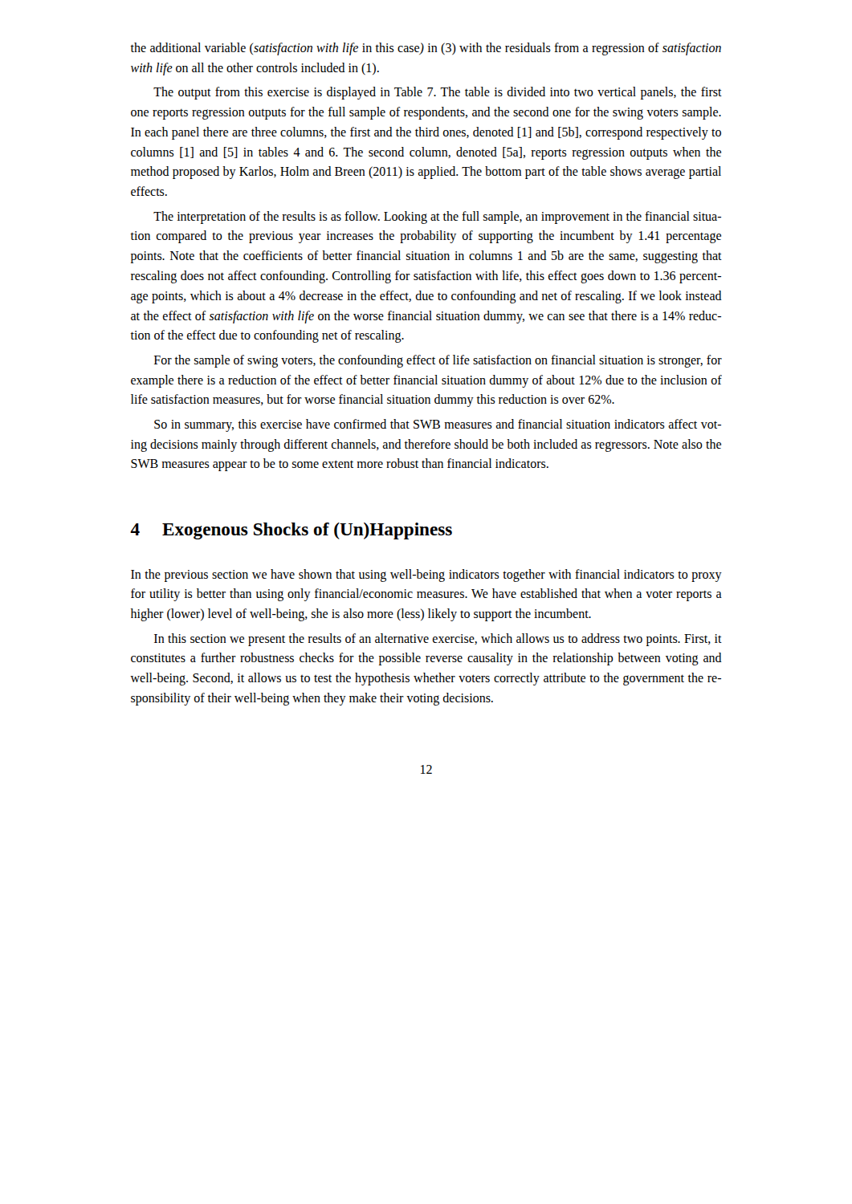the additional variable (satisfaction with life in this case) in (3) with the residuals from a regression of satisfaction with life on all the other controls included in (1).
The output from this exercise is displayed in Table 7. The table is divided into two vertical panels, the first one reports regression outputs for the full sample of respondents, and the second one for the swing voters sample. In each panel there are three columns, the first and the third ones, denoted [1] and [5b], correspond respectively to columns [1] and [5] in tables 4 and 6. The second column, denoted [5a], reports regression outputs when the method proposed by Karlos, Holm and Breen (2011) is applied. The bottom part of the table shows average partial effects.
The interpretation of the results is as follow. Looking at the full sample, an improvement in the financial situation compared to the previous year increases the probability of supporting the incumbent by 1.41 percentage points. Note that the coefficients of better financial situation in columns 1 and 5b are the same, suggesting that rescaling does not affect confounding. Controlling for satisfaction with life, this effect goes down to 1.36 percentage points, which is about a 4% decrease in the effect, due to confounding and net of rescaling. If we look instead at the effect of satisfaction with life on the worse financial situation dummy, we can see that there is a 14% reduction of the effect due to confounding net of rescaling.
For the sample of swing voters, the confounding effect of life satisfaction on financial situation is stronger, for example there is a reduction of the effect of better financial situation dummy of about 12% due to the inclusion of life satisfaction measures, but for worse financial situation dummy this reduction is over 62%.
So in summary, this exercise have confirmed that SWB measures and financial situation indicators affect voting decisions mainly through different channels, and therefore should be both included as regressors. Note also the SWB measures appear to be to some extent more robust than financial indicators.
4 Exogenous Shocks of (Un)Happiness
In the previous section we have shown that using well-being indicators together with financial indicators to proxy for utility is better than using only financial/economic measures. We have established that when a voter reports a higher (lower) level of well-being, she is also more (less) likely to support the incumbent.
In this section we present the results of an alternative exercise, which allows us to address two points. First, it constitutes a further robustness checks for the possible reverse causality in the relationship between voting and well-being. Second, it allows us to test the hypothesis whether voters correctly attribute to the government the responsibility of their well-being when they make their voting decisions.
12